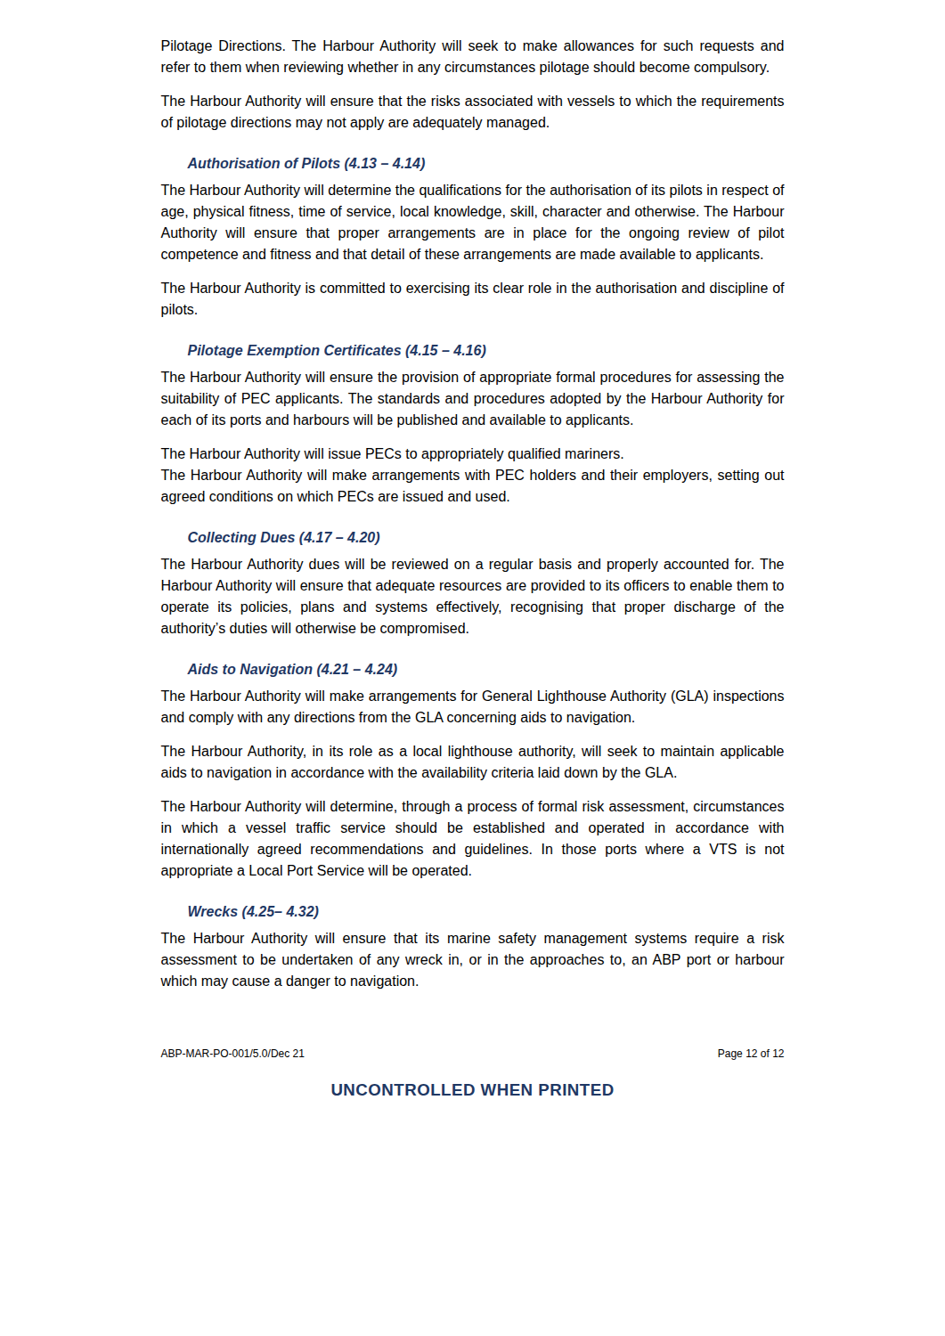Pilotage Directions. The Harbour Authority will seek to make allowances for such requests and refer to them when reviewing whether in any circumstances pilotage should become compulsory.
The Harbour Authority will ensure that the risks associated with vessels to which the requirements of pilotage directions may not apply are adequately managed.
Authorisation of Pilots (4.13 – 4.14)
The Harbour Authority will determine the qualifications for the authorisation of its pilots in respect of age, physical fitness, time of service, local knowledge, skill, character and otherwise. The Harbour Authority will ensure that proper arrangements are in place for the ongoing review of pilot competence and fitness and that detail of these arrangements are made available to applicants.
The Harbour Authority is committed to exercising its clear role in the authorisation and discipline of pilots.
Pilotage Exemption Certificates (4.15 – 4.16)
The Harbour Authority will ensure the provision of appropriate formal procedures for assessing the suitability of PEC applicants. The standards and procedures adopted by the Harbour Authority for each of its ports and harbours will be published and available to applicants.
The Harbour Authority will issue PECs to appropriately qualified mariners.
The Harbour Authority will make arrangements with PEC holders and their employers, setting out agreed conditions on which PECs are issued and used.
Collecting Dues (4.17 – 4.20)
The Harbour Authority dues will be reviewed on a regular basis and properly accounted for. The Harbour Authority will ensure that adequate resources are provided to its officers to enable them to operate its policies, plans and systems effectively, recognising that proper discharge of the authority’s duties will otherwise be compromised.
Aids to Navigation (4.21 – 4.24)
The Harbour Authority will make arrangements for General Lighthouse Authority (GLA) inspections and comply with any directions from the GLA concerning aids to navigation.
The Harbour Authority, in its role as a local lighthouse authority, will seek to maintain applicable aids to navigation in accordance with the availability criteria laid down by the GLA.
The Harbour Authority will determine, through a process of formal risk assessment, circumstances in which a vessel traffic service should be established and operated in accordance with internationally agreed recommendations and guidelines. In those ports where a VTS is not appropriate a Local Port Service will be operated.
Wrecks (4.25– 4.32)
The Harbour Authority will ensure that its marine safety management systems require a risk assessment to be undertaken of any wreck in, or in the approaches to, an ABP port or harbour which may cause a danger to navigation.
ABP-MAR-PO-001/5.0/Dec 21 Page 12 of 12
UNCONTROLLED WHEN PRINTED